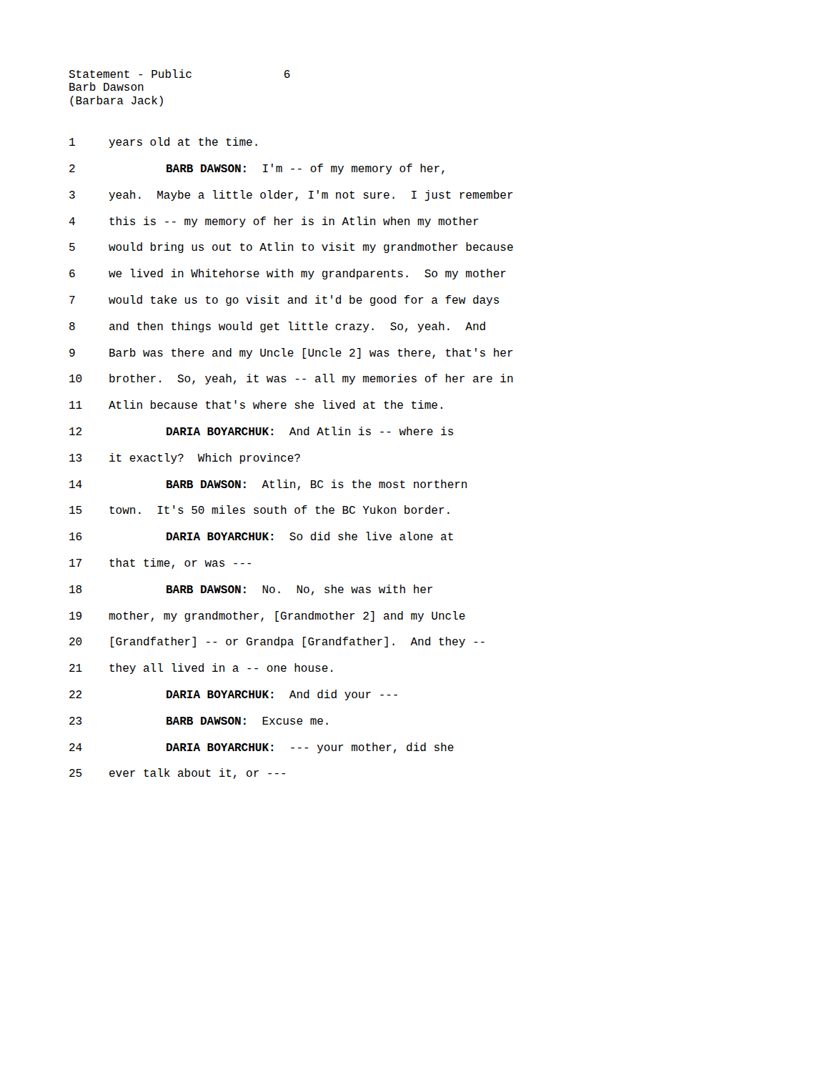Statement - Public 6
Barb Dawson
(Barbara Jack)
| 1 | years old at the time. |
| 2 | BARB DAWSON: I'm -- of my memory of her, |
| 3 | yeah. Maybe a little older, I'm not sure. I just remember |
| 4 | this is -- my memory of her is in Atlin when my mother |
| 5 | would bring us out to Atlin to visit my grandmother because |
| 6 | we lived in Whitehorse with my grandparents. So my mother |
| 7 | would take us to go visit and it'd be good for a few days |
| 8 | and then things would get little crazy. So, yeah. And |
| 9 | Barb was there and my Uncle [Uncle 2] was there, that's her |
| 10 | brother. So, yeah, it was -- all my memories of her are in |
| 11 | Atlin because that's where she lived at the time. |
| 12 | DARIA BOYARCHUK: And Atlin is -- where is |
| 13 | it exactly? Which province? |
| 14 | BARB DAWSON: Atlin, BC is the most northern |
| 15 | town. It's 50 miles south of the BC Yukon border. |
| 16 | DARIA BOYARCHUK: So did she live alone at |
| 17 | that time, or was --- |
| 18 | BARB DAWSON: No. No, she was with her |
| 19 | mother, my grandmother, [Grandmother 2] and my Uncle |
| 20 | [Grandfather] -- or Grandpa [Grandfather]. And they -- |
| 21 | they all lived in a -- one house. |
| 22 | DARIA BOYARCHUK: And did your --- |
| 23 | BARB DAWSON: Excuse me. |
| 24 | DARIA BOYARCHUK: --- your mother, did she |
| 25 | ever talk about it, or --- |